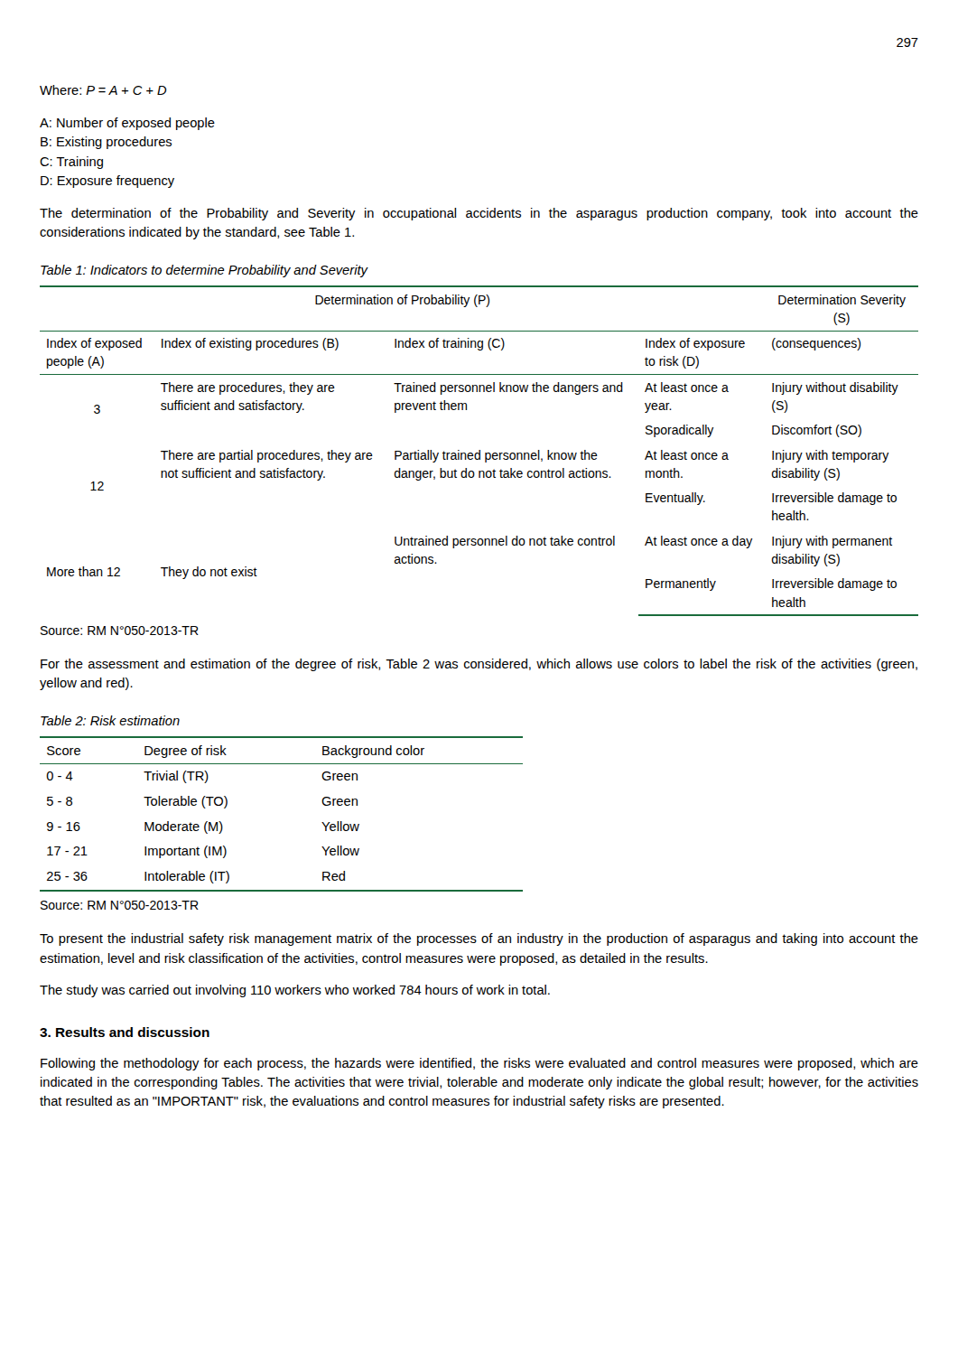297
Where: P = A + C + D
A: Number of exposed people
B: Existing procedures
C: Training
D: Exposure frequency
The determination of the Probability and Severity in occupational accidents in the asparagus production company, took into account the considerations indicated by the standard, see Table 1.
Table 1: Indicators to determine Probability and Severity
| Determination of Probability (P) | Determination Severity (S) |
| --- | --- |
| Index of exposed people (A) | Index of existing procedures (B) | Index of training (C) | Index of exposure to risk (D) | (consequences) |
| 3 | There are procedures, they are sufficient and satisfactory. | Trained personnel know the dangers and prevent them | At least once a year. | Injury without disability (S) |
| Sporadically | Discomfort (SO) |
| 12 | There are partial procedures, they are not sufficient and satisfactory. | Partially trained personnel, know the danger, but do not take control actions. | At least once a month. | Injury with temporary disability (S) |
| Eventually. | Irreversible damage to health. |
| More than 12 | They do not exist | Untrained personnel do not take control actions. | At least once a day | Injury with permanent disability (S) |
| Permanently | Irreversible damage to health |
Source: RM N°050-2013-TR
For the assessment and estimation of the degree of risk, Table 2 was considered, which allows use colors to label the risk of the activities (green, yellow and red).
Table 2: Risk estimation
| Score | Degree of risk | Background color |
| --- | --- | --- |
| 0 - 4 | Trivial (TR) | Green |
| 5 - 8 | Tolerable (TO) | Green |
| 9 - 16 | Moderate (M) | Yellow |
| 17 - 21 | Important (IM) | Yellow |
| 25 - 36 | Intolerable (IT) | Red |
Source: RM N°050-2013-TR
To present the industrial safety risk management matrix of the processes of an industry in the production of asparagus and taking into account the estimation, level and risk classification of the activities, control measures were proposed, as detailed in the results.
The study was carried out involving 110 workers who worked 784 hours of work in total.
3. Results and discussion
Following the methodology for each process, the hazards were identified, the risks were evaluated and control measures were proposed, which are indicated in the corresponding Tables. The activities that were trivial, tolerable and moderate only indicate the global result; however, for the activities that resulted as an "IMPORTANT" risk, the evaluations and control measures for industrial safety risks are presented.